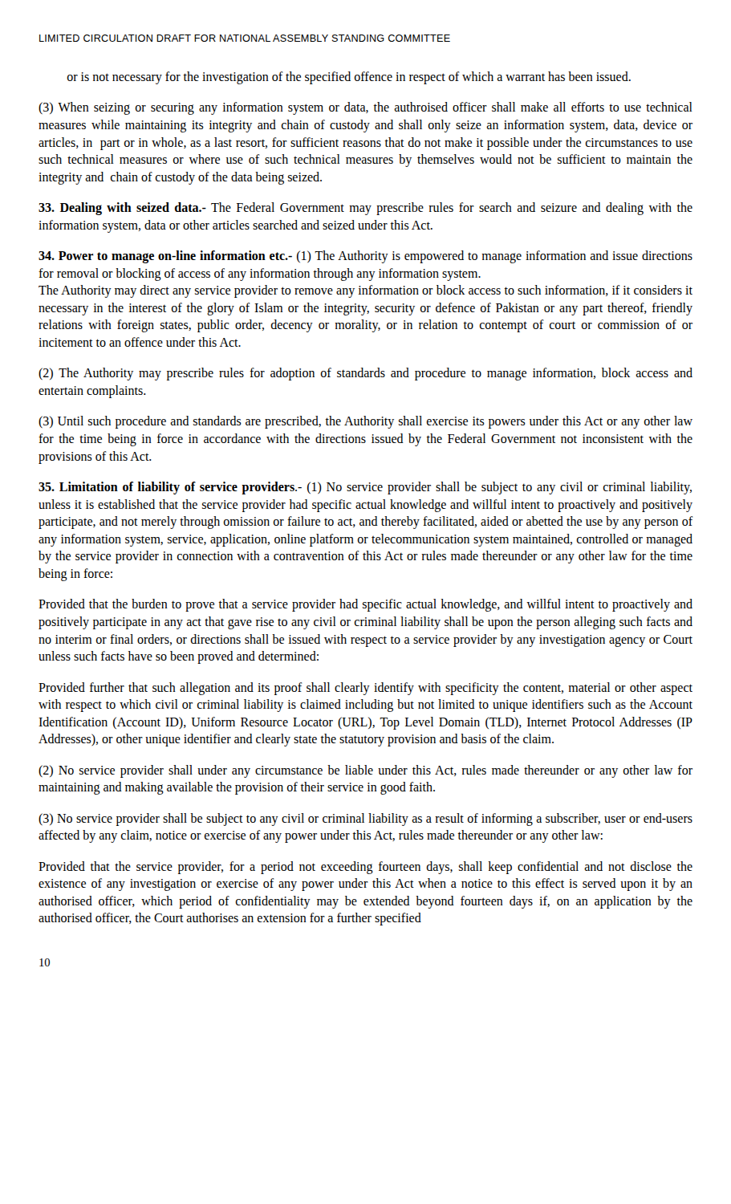LIMITED CIRCULATION DRAFT FOR NATIONAL ASSEMBLY STANDING COMMITTEE
or is not necessary for the investigation of the specified offence in respect of which a warrant has been issued.
(3) When seizing or securing any information system or data, the authroised officer shall make all efforts to use technical measures while maintaining its integrity and chain of custody and shall only seize an information system, data, device or articles, in part or in whole, as a last resort, for sufficient reasons that do not make it possible under the circumstances to use such technical measures or where use of such technical measures by themselves would not be sufficient to maintain the integrity and chain of custody of the data being seized.
33. Dealing with seized data.- The Federal Government may prescribe rules for search and seizure and dealing with the information system, data or other articles searched and seized under this Act.
34. Power to manage on-line information etc.- (1) The Authority is empowered to manage information and issue directions for removal or blocking of access of any information through any information system.
The Authority may direct any service provider to remove any information or block access to such information, if it considers it necessary in the interest of the glory of Islam or the integrity, security or defence of Pakistan or any part thereof, friendly relations with foreign states, public order, decency or morality, or in relation to contempt of court or commission of or incitement to an offence under this Act.
(2) The Authority may prescribe rules for adoption of standards and procedure to manage information, block access and entertain complaints.
(3) Until such procedure and standards are prescribed, the Authority shall exercise its powers under this Act or any other law for the time being in force in accordance with the directions issued by the Federal Government not inconsistent with the provisions of this Act.
35. Limitation of liability of service providers.- (1) No service provider shall be subject to any civil or criminal liability, unless it is established that the service provider had specific actual knowledge and willful intent to proactively and positively participate, and not merely through omission or failure to act, and thereby facilitated, aided or abetted the use by any person of any information system, service, application, online platform or telecommunication system maintained, controlled or managed by the service provider in connection with a contravention of this Act or rules made thereunder or any other law for the time being in force:
Provided that the burden to prove that a service provider had specific actual knowledge, and willful intent to proactively and positively participate in any act that gave rise to any civil or criminal liability shall be upon the person alleging such facts and no interim or final orders, or directions shall be issued with respect to a service provider by any investigation agency or Court unless such facts have so been proved and determined:
Provided further that such allegation and its proof shall clearly identify with specificity the content, material or other aspect with respect to which civil or criminal liability is claimed including but not limited to unique identifiers such as the Account Identification (Account ID), Uniform Resource Locator (URL), Top Level Domain (TLD), Internet Protocol Addresses (IP Addresses), or other unique identifier and clearly state the statutory provision and basis of the claim.
(2) No service provider shall under any circumstance be liable under this Act, rules made thereunder or any other law for maintaining and making available the provision of their service in good faith.
(3) No service provider shall be subject to any civil or criminal liability as a result of informing a subscriber, user or end-users affected by any claim, notice or exercise of any power under this Act, rules made thereunder or any other law:
Provided that the service provider, for a period not exceeding fourteen days, shall keep confidential and not disclose the existence of any investigation or exercise of any power under this Act when a notice to this effect is served upon it by an authorised officer, which period of confidentiality may be extended beyond fourteen days if, on an application by the authorised officer, the Court authorises an extension for a further specified
10